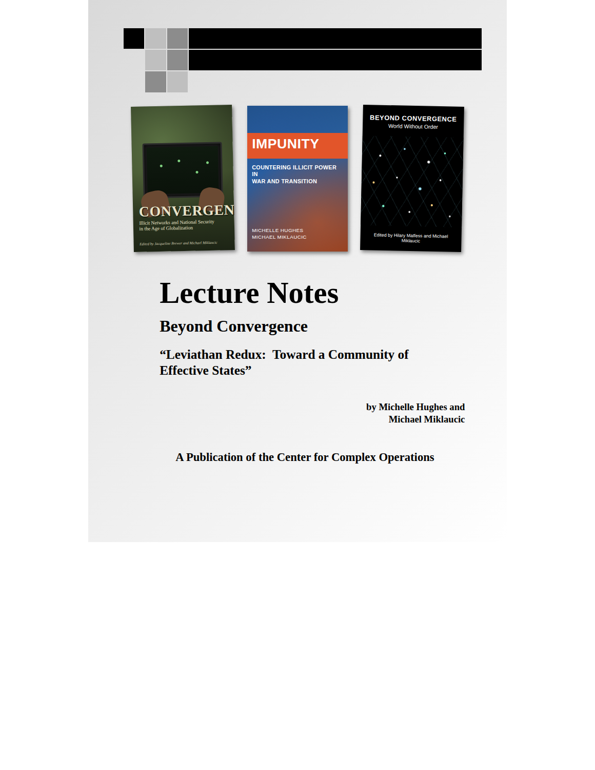CONVERGENCE
Illicit Networks and National Security
in the Age of Globalization
Edited by Jacqueline Brewer and Michael Miklaucic
IMPUNITY
COUNTERING ILLICIT POWER IN
WAR AND TRANSITION
MICHELLE HUGHES
MICHAEL MIKLAUCIC
BEYOND CONVERGENCE
World Without Order
Edited by Hilary Matfess and Michael Miklaucic
Lecture Notes
Beyond Convergence
“Leviathan Redux: Toward a Community of Effective States”
by Michelle Hughes and
Michael Miklaucic
A Publication of the Center for Complex Operations